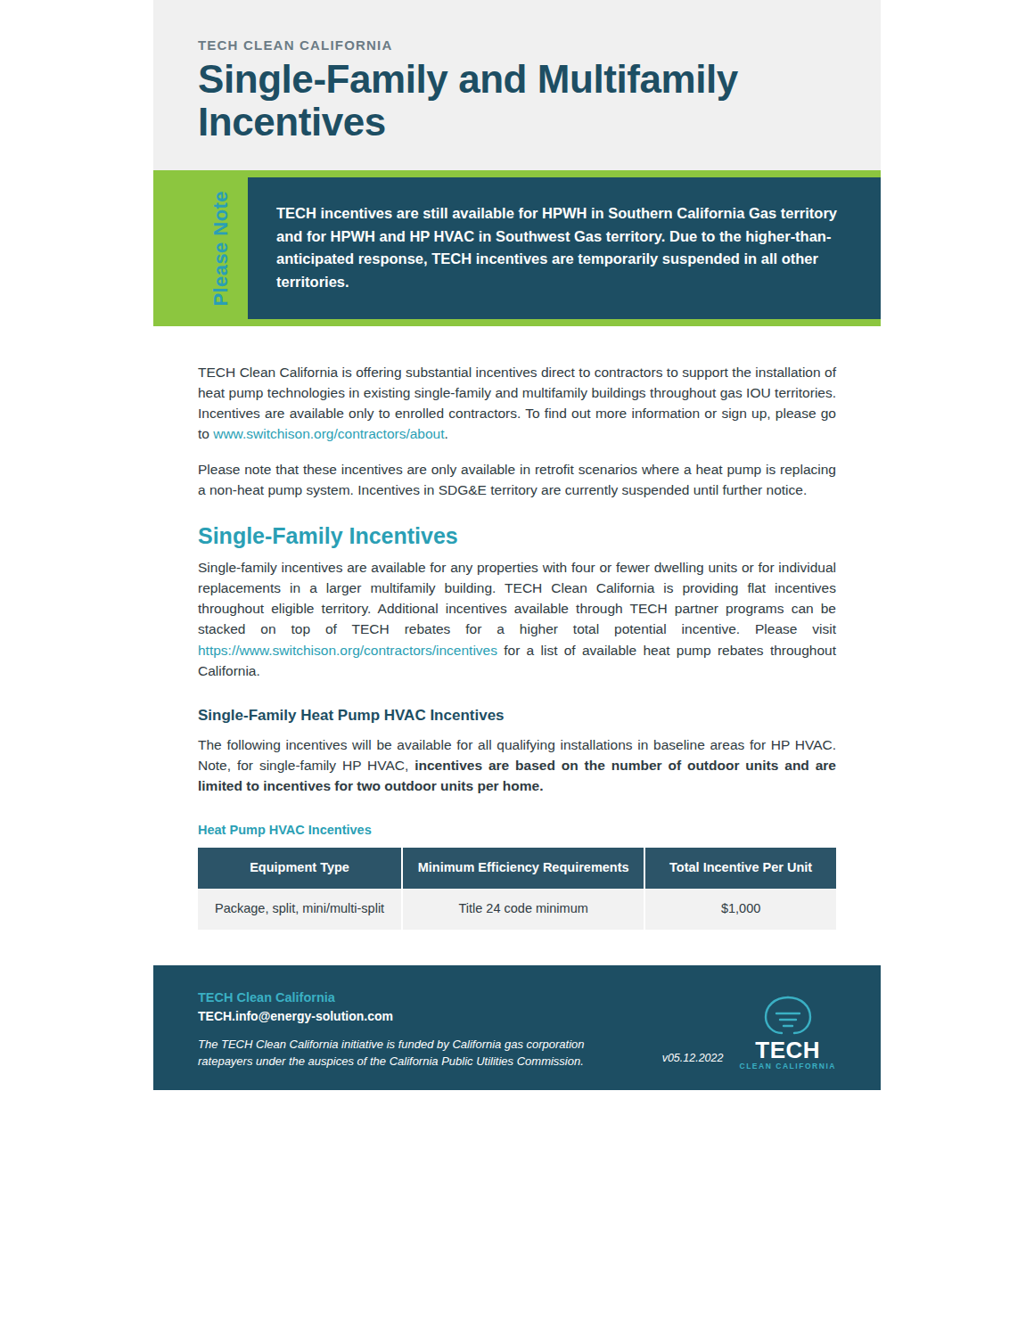TECH Clean California
Single-Family and Multifamily Incentives
Please Note
TECH incentives are still available for HPWH in Southern California Gas territory and for HPWH and HP HVAC in Southwest Gas territory. Due to the higher-than-anticipated response, TECH incentives are temporarily suspended in all other territories.
TECH Clean California is offering substantial incentives direct to contractors to support the installation of heat pump technologies in existing single-family and multifamily buildings throughout gas IOU territories. Incentives are available only to enrolled contractors. To find out more information or sign up, please go to www.switchison.org/contractors/about.
Please note that these incentives are only available in retrofit scenarios where a heat pump is replacing a non-heat pump system. Incentives in SDG&E territory are currently suspended until further notice.
Single-Family Incentives
Single-family incentives are available for any properties with four or fewer dwelling units or for individual replacements in a larger multifamily building. TECH Clean California is providing flat incentives throughout eligible territory. Additional incentives available through TECH partner programs can be stacked on top of TECH rebates for a higher total potential incentive. Please visit https://www.switchison.org/contractors/incentives for a list of available heat pump rebates throughout California.
Single-Family Heat Pump HVAC Incentives
The following incentives will be available for all qualifying installations in baseline areas for HP HVAC. Note, for single-family HP HVAC, incentives are based on the number of outdoor units and are limited to incentives for two outdoor units per home.
Heat Pump HVAC Incentives
| Equipment Type | Minimum Efficiency Requirements | Total Incentive Per Unit |
| --- | --- | --- |
| Package, split, mini/multi-split | Title 24 code minimum | $1,000 |
TECH Clean California
TECH.info@energy-solution.com
The TECH Clean California initiative is funded by California gas corporation ratepayers under the auspices of the California Public Utilities Commission.
v05.12.2022
TECH
CLEAN CALIFORNIA